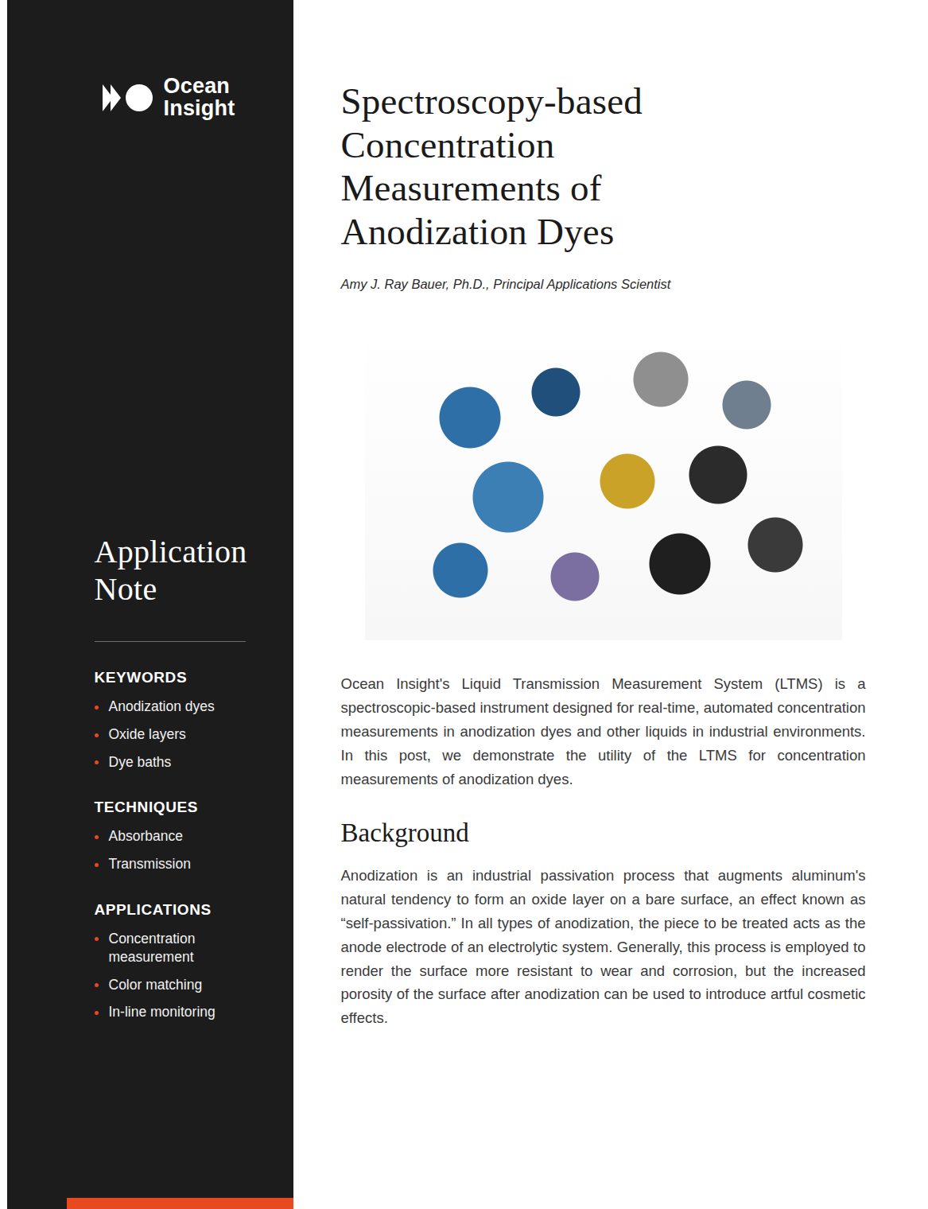Ocean
Insight
Application
Note
KEYWORDS
Anodization dyes
Oxide layers
Dye baths
TECHNIQUES
Absorbance
Transmission
APPLICATIONS
Concentrationmeasurement
Color matching
In-line monitoring
Spectroscopy-based
Concentration
Measurements of
Anodization Dyes
Amy J. Ray Bauer, Ph.D., Principal Applications Scientist
Ocean Insight's Liquid Transmission Measurement System (LTMS) is a spectroscopic-based instrument designed for real-time, automated concentration measurements in anodization dyes and other liquids in industrial environments. In this post, we demonstrate the utility of the LTMS for concentration measurements of anodization dyes.
Background
Anodization is an industrial passivation process that augments aluminum's natural tendency to form an oxide layer on a bare surface, an effect known as “self-passivation.” In all types of anodization, the piece to be treated acts as the anode electrode of an electrolytic system. Generally, this process is employed to render the surface more resistant to wear and corrosion, but the increased porosity of the surface after anodization can be used to introduce artful cosmetic effects.